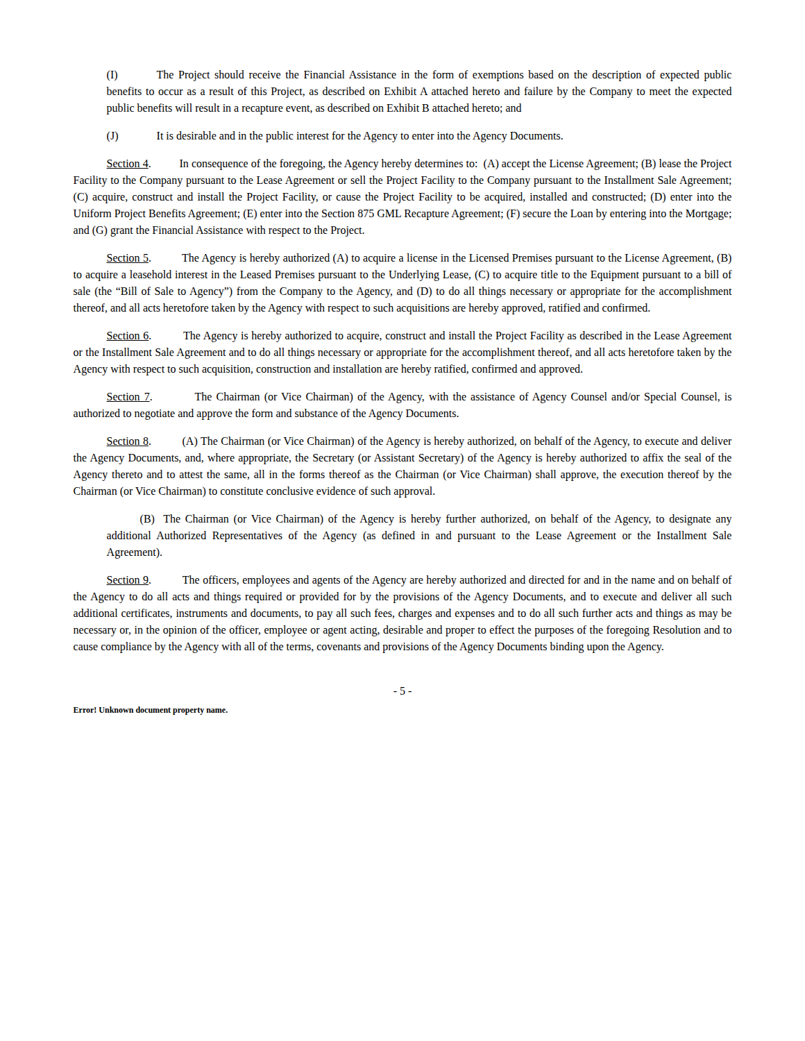(I) The Project should receive the Financial Assistance in the form of exemptions based on the description of expected public benefits to occur as a result of this Project, as described on Exhibit A attached hereto and failure by the Company to meet the expected public benefits will result in a recapture event, as described on Exhibit B attached hereto; and
(J) It is desirable and in the public interest for the Agency to enter into the Agency Documents.
Section 4. In consequence of the foregoing, the Agency hereby determines to: (A) accept the License Agreement; (B) lease the Project Facility to the Company pursuant to the Lease Agreement or sell the Project Facility to the Company pursuant to the Installment Sale Agreement; (C) acquire, construct and install the Project Facility, or cause the Project Facility to be acquired, installed and constructed; (D) enter into the Uniform Project Benefits Agreement; (E) enter into the Section 875 GML Recapture Agreement; (F) secure the Loan by entering into the Mortgage; and (G) grant the Financial Assistance with respect to the Project.
Section 5. The Agency is hereby authorized (A) to acquire a license in the Licensed Premises pursuant to the License Agreement, (B) to acquire a leasehold interest in the Leased Premises pursuant to the Underlying Lease, (C) to acquire title to the Equipment pursuant to a bill of sale (the “Bill of Sale to Agency”) from the Company to the Agency, and (D) to do all things necessary or appropriate for the accomplishment thereof, and all acts heretofore taken by the Agency with respect to such acquisitions are hereby approved, ratified and confirmed.
Section 6. The Agency is hereby authorized to acquire, construct and install the Project Facility as described in the Lease Agreement or the Installment Sale Agreement and to do all things necessary or appropriate for the accomplishment thereof, and all acts heretofore taken by the Agency with respect to such acquisition, construction and installation are hereby ratified, confirmed and approved.
Section 7. The Chairman (or Vice Chairman) of the Agency, with the assistance of Agency Counsel and/or Special Counsel, is authorized to negotiate and approve the form and substance of the Agency Documents.
Section 8. (A) The Chairman (or Vice Chairman) of the Agency is hereby authorized, on behalf of the Agency, to execute and deliver the Agency Documents, and, where appropriate, the Secretary (or Assistant Secretary) of the Agency is hereby authorized to affix the seal of the Agency thereto and to attest the same, all in the forms thereof as the Chairman (or Vice Chairman) shall approve, the execution thereof by the Chairman (or Vice Chairman) to constitute conclusive evidence of such approval.
(B) The Chairman (or Vice Chairman) of the Agency is hereby further authorized, on behalf of the Agency, to designate any additional Authorized Representatives of the Agency (as defined in and pursuant to the Lease Agreement or the Installment Sale Agreement).
Section 9. The officers, employees and agents of the Agency are hereby authorized and directed for and in the name and on behalf of the Agency to do all acts and things required or provided for by the provisions of the Agency Documents, and to execute and deliver all such additional certificates, instruments and documents, to pay all such fees, charges and expenses and to do all such further acts and things as may be necessary or, in the opinion of the officer, employee or agent acting, desirable and proper to effect the purposes of the foregoing Resolution and to cause compliance by the Agency with all of the terms, covenants and provisions of the Agency Documents binding upon the Agency.
- 5 -
Error! Unknown document property name.